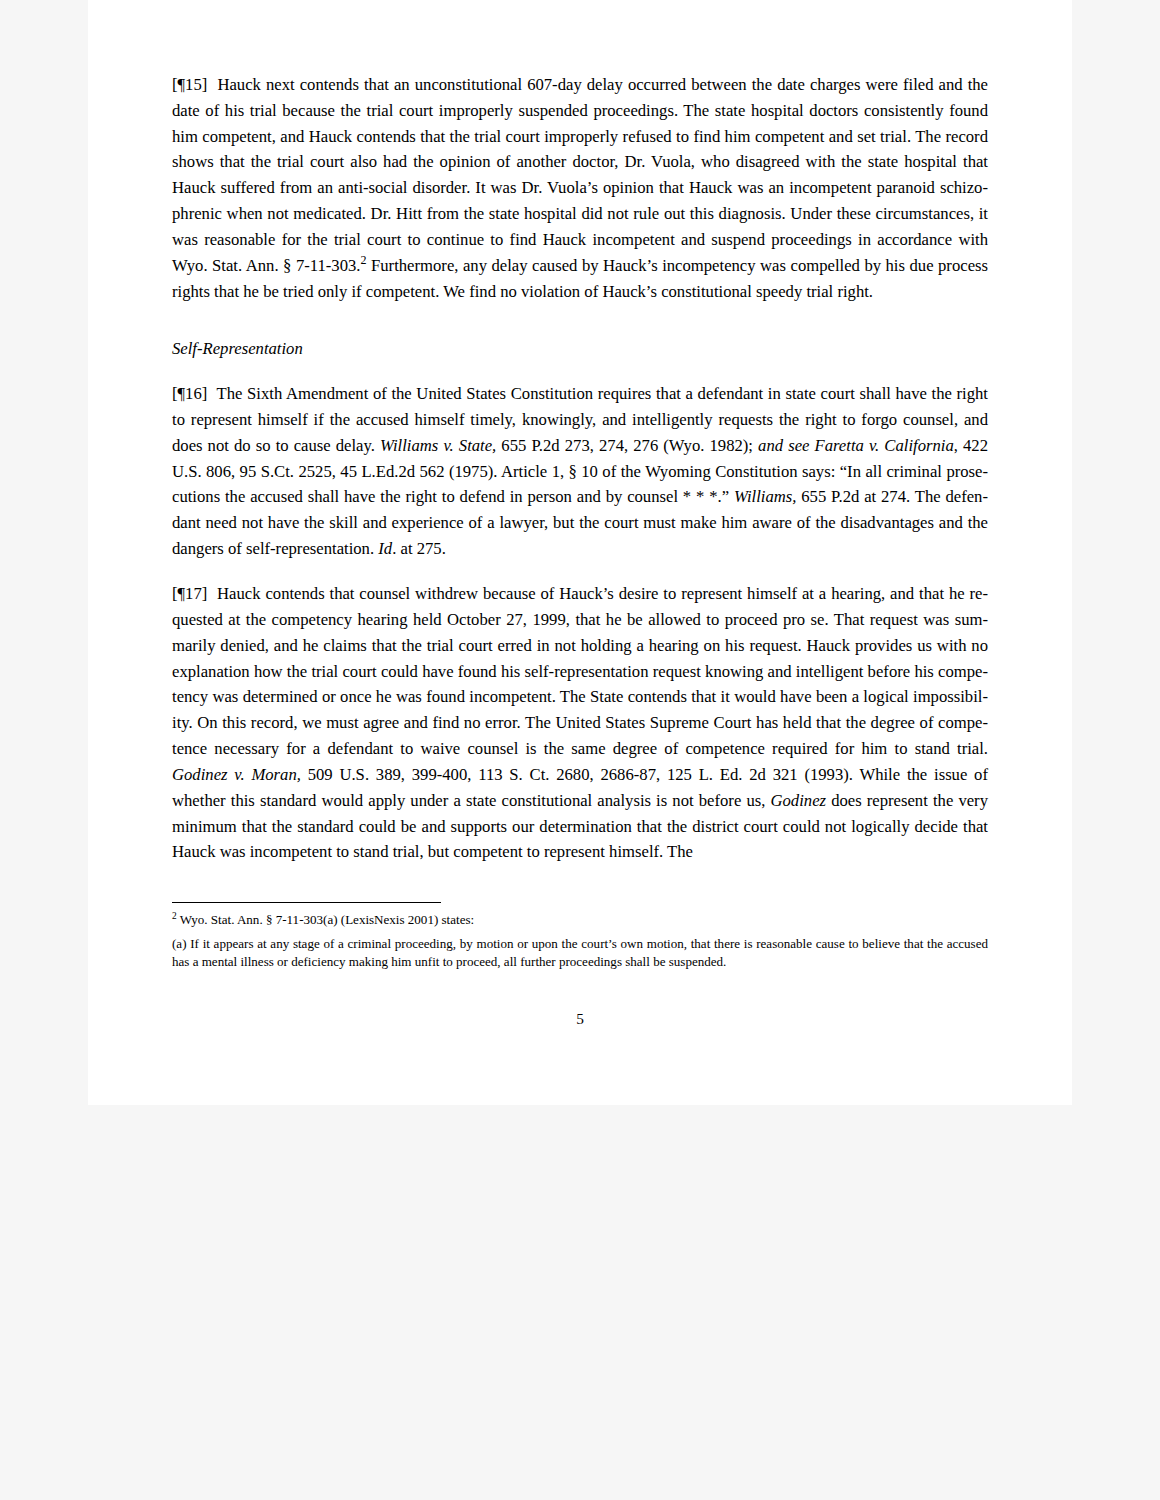[¶15] Hauck next contends that an unconstitutional 607-day delay occurred between the date charges were filed and the date of his trial because the trial court improperly suspended proceedings. The state hospital doctors consistently found him competent, and Hauck contends that the trial court improperly refused to find him competent and set trial. The record shows that the trial court also had the opinion of another doctor, Dr. Vuola, who disagreed with the state hospital that Hauck suffered from an anti-social disorder. It was Dr. Vuola’s opinion that Hauck was an incompetent paranoid schizophrenic when not medicated. Dr. Hitt from the state hospital did not rule out this diagnosis. Under these circumstances, it was reasonable for the trial court to continue to find Hauck incompetent and suspend proceedings in accordance with Wyo. Stat. Ann. § 7-11-303.2 Furthermore, any delay caused by Hauck’s incompetency was compelled by his due process rights that he be tried only if competent. We find no violation of Hauck’s constitutional speedy trial right.
Self-Representation
[¶16] The Sixth Amendment of the United States Constitution requires that a defendant in state court shall have the right to represent himself if the accused himself timely, knowingly, and intelligently requests the right to forgo counsel, and does not do so to cause delay. Williams v. State, 655 P.2d 273, 274, 276 (Wyo. 1982); and see Faretta v. California, 422 U.S. 806, 95 S.Ct. 2525, 45 L.Ed.2d 562 (1975). Article 1, § 10 of the Wyoming Constitution says: “In all criminal prosecutions the accused shall have the right to defend in person and by counsel * * *.” Williams, 655 P.2d at 274. The defendant need not have the skill and experience of a lawyer, but the court must make him aware of the disadvantages and the dangers of self-representation. Id. at 275.
[¶17] Hauck contends that counsel withdrew because of Hauck’s desire to represent himself at a hearing, and that he requested at the competency hearing held October 27, 1999, that he be allowed to proceed pro se. That request was summarily denied, and he claims that the trial court erred in not holding a hearing on his request. Hauck provides us with no explanation how the trial court could have found his self-representation request knowing and intelligent before his competency was determined or once he was found incompetent. The State contends that it would have been a logical impossibility. On this record, we must agree and find no error. The United States Supreme Court has held that the degree of competence necessary for a defendant to waive counsel is the same degree of competence required for him to stand trial. Godinez v. Moran, 509 U.S. 389, 399-400, 113 S. Ct. 2680, 2686-87, 125 L. Ed. 2d 321 (1993). While the issue of whether this standard would apply under a state constitutional analysis is not before us, Godinez does represent the very minimum that the standard could be and supports our determination that the district court could not logically decide that Hauck was incompetent to stand trial, but competent to represent himself. The
2 Wyo. Stat. Ann. § 7-11-303(a) (LexisNexis 2001) states:
(a) If it appears at any stage of a criminal proceeding, by motion or upon the court’s own motion, that there is reasonable cause to believe that the accused has a mental illness or deficiency making him unfit to proceed, all further proceedings shall be suspended.
5